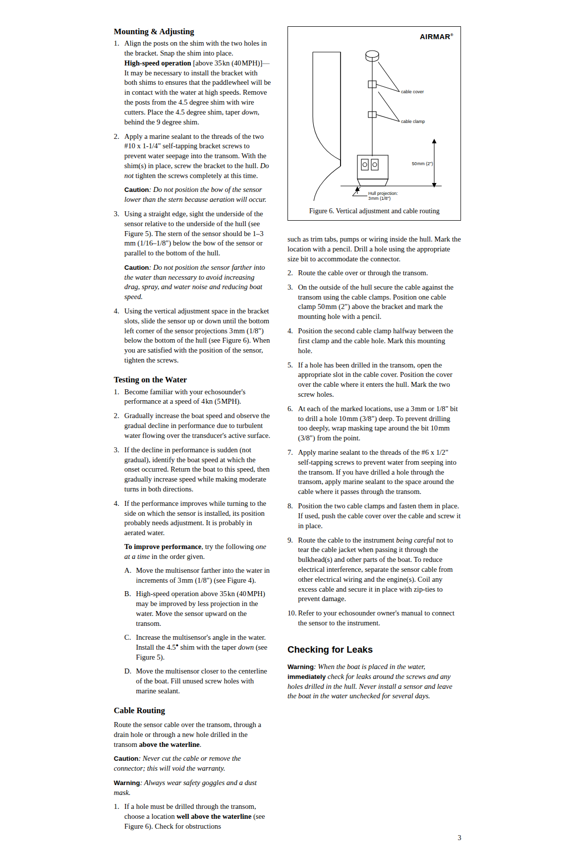Mounting & Adjusting
Align the posts on the shim with the two holes in the bracket. Snap the shim into place.
High-speed operation [above 35 kn (40 MPH)]—It may be necessary to install the bracket with both shims to ensures that the paddlewheel will be in contact with the water at high speeds. Remove the posts from the 4.5 degree shim with wire cutters. Place the 4.5 degree shim, taper down, behind the 9 degree shim.
Apply a marine sealant to the threads of the two #10 x 1-1/4" self-tapping bracket screws to prevent water seepage into the transom. With the shim(s) in place, screw the bracket to the hull. Do not tighten the screws completely at this time.
Caution: Do not position the bow of the sensor lower than the stern because aeration will occur.
Using a straight edge, sight the underside of the sensor relative to the underside of the hull (see Figure 5). The stern of the sensor should be 1–3 mm (1/16–1/8") below the bow of the sensor or parallel to the bottom of the hull.
Caution: Do not position the sensor farther into the water than necessary to avoid increasing drag, spray, and water noise and reducing boat speed.
Using the vertical adjustment space in the bracket slots, slide the sensor up or down until the bottom left corner of the sensor projections 3 mm (1/8") below the bottom of the hull (see Figure 6). When you are satisfied with the position of the sensor, tighten the screws.
Testing on the Water
Become familiar with your echosounder's performance at a speed of 4 kn (5 MPH).
Gradually increase the boat speed and observe the gradual decline in performance due to turbulent water flowing over the transducer's active surface.
If the decline in performance is sudden (not gradual), identify the boat speed at which the onset occurred. Return the boat to this speed, then gradually increase speed while making moderate turns in both directions.
If the performance improves while turning to the side on which the sensor is installed, its position probably needs adjustment. It is probably in aerated water.
To improve performance, try the following one at a time in the order given.
Move the multisensor farther into the water in increments of 3 mm (1/8") (see Figure 4).
High-speed operation above 35 kn (40 MPH) may be improved by less projection in the water. Move the sensor upward on the transom.
Increase the multisensor's angle in the water. Install the 4.5● shim with the taper down (see Figure 5).
Move the multisensor closer to the centerline of the boat. Fill unused screw holes with marine sealant.
Cable Routing
Route the sensor cable over the transom, through a drain hole or through a new hole drilled in the transom above the waterline.
Caution: Never cut the cable or remove the connector; this will void the warranty.
Warning: Always wear safety goggles and a dust mask.
If a hole must be drilled through the transom, choose a location well above the waterline (see Figure 6). Check for obstructions
AIRMAR®
cable cover cable clamp 50 mm (2") Hull projection: 3 mm (1/8")
Figure 6. Vertical adjustment and cable routing
such as trim tabs, pumps or wiring inside the hull. Mark the location with a pencil. Drill a hole using the appropriate size bit to accommodate the connector.
Route the cable over or through the transom.
On the outside of the hull secure the cable against the transom using the cable clamps. Position one cable clamp 50 mm (2") above the bracket and mark the mounting hole with a pencil.
Position the second cable clamp halfway between the first clamp and the cable hole. Mark this mounting hole.
If a hole has been drilled in the transom, open the appropriate slot in the cable cover. Position the cover over the cable where it enters the hull. Mark the two screw holes.
At each of the marked locations, use a 3 mm or 1/8" bit to drill a hole 10 mm (3/8") deep. To prevent drilling too deeply, wrap masking tape around the bit 10 mm (3/8") from the point.
Apply marine sealant to the threads of the #6 x 1/2" self-tapping screws to prevent water from seeping into the transom. If you have drilled a hole through the transom, apply marine sealant to the space around the cable where it passes through the transom.
Position the two cable clamps and fasten them in place. If used, push the cable cover over the cable and screw it in place.
Route the cable to the instrument being careful not to tear the cable jacket when passing it through the bulkhead(s) and other parts of the boat. To reduce electrical interference, separate the sensor cable from other electrical wiring and the engine(s). Coil any excess cable and secure it in place with zip-ties to prevent damage.
Refer to your echosounder owner's manual to connect the sensor to the instrument.
Checking for Leaks
Warning: When the boat is placed in the water, immediately check for leaks around the screws and any holes drilled in the hull. Never install a sensor and leave the boat in the water unchecked for several days.
3